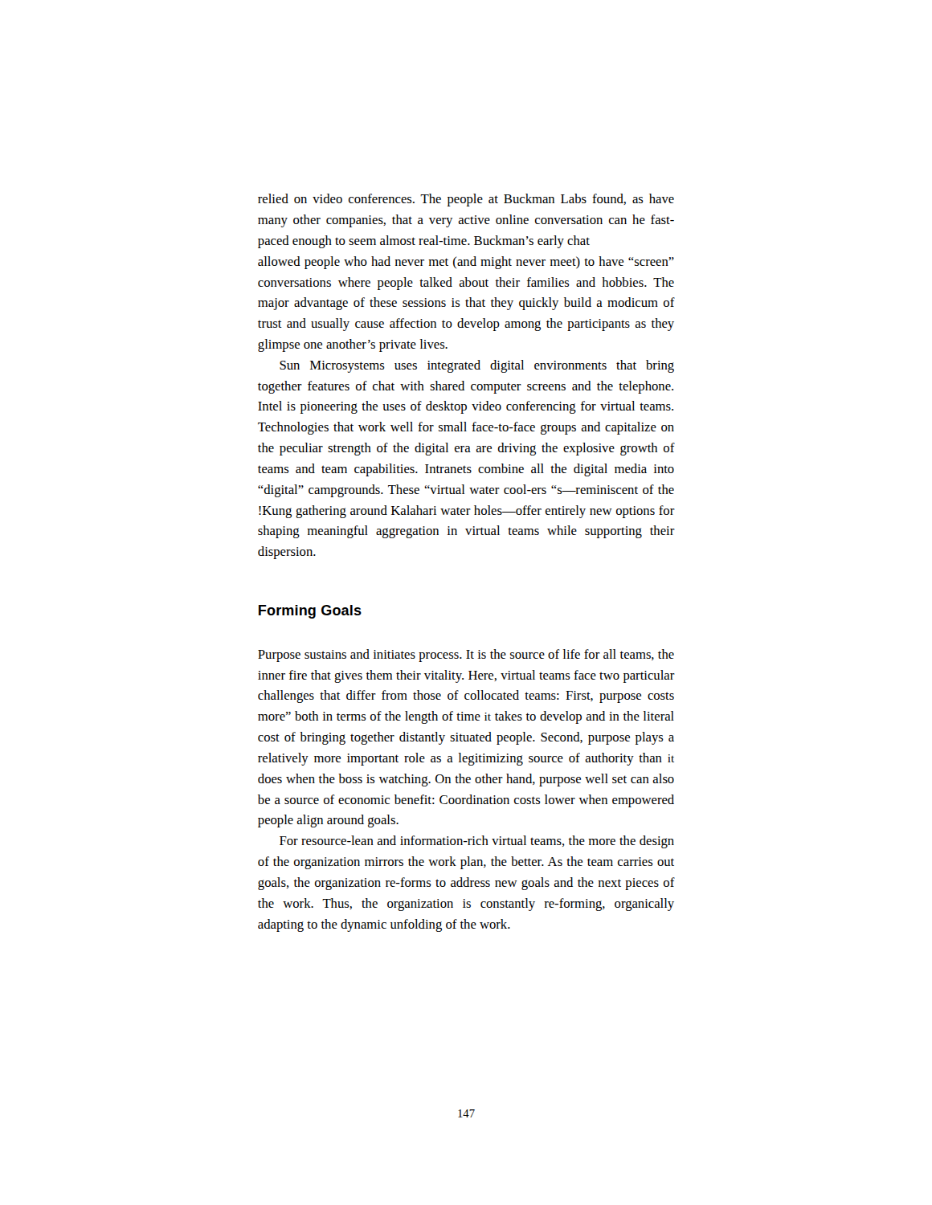relied on video conferences. The people at Buckman Labs found, as have many other companies, that a very active online conversation can he fast-paced enough to seem almost real-time. Buckman’s early chat
allowed people who had never met (and might never meet) to have “screen” conversations where people talked about their families and hobbies. The major advantage of these sessions is that they quickly build a modicum of trust and usually cause affection to develop among the participants as they glimpse one another’s private lives.
Sun Microsystems uses integrated digital environments that bring together features of chat with shared computer screens and the telephone. Intel is pioneering the uses of desktop video conferencing for virtual teams. Technologies that work well for small face-to-face groups and capitalize on the peculiar strength of the digital era are driving the explosive growth of teams and team capabilities. Intranets combine all the digital media into “digital” campgrounds. These “virtual water cool-ers “s—reminiscent of the !Kung gathering around Kalahari water holes—offer entirely new options for shaping meaningful aggregation in virtual teams while supporting their dispersion.
Forming Goals
Purpose sustains and initiates process. It is the source of life for all teams, the inner fire that gives them their vitality. Here, virtual teams face two particular challenges that differ from those of collocated teams: First, purpose costs more” both in terms of the length of time it takes to develop and in the literal cost of bringing together distantly situated people. Second, purpose plays a relatively more important role as a legitimizing source of authority than it does when the boss is watching. On the other hand, purpose well set can also be a source of economic benefit: Coordination costs lower when empowered people align around goals.
For resource-lean and information-rich virtual teams, the more the design of the organization mirrors the work plan, the better. As the team carries out goals, the organization re-forms to address new goals and the next pieces of the work. Thus, the organization is constantly re-forming, organically adapting to the dynamic unfolding of the work.
147